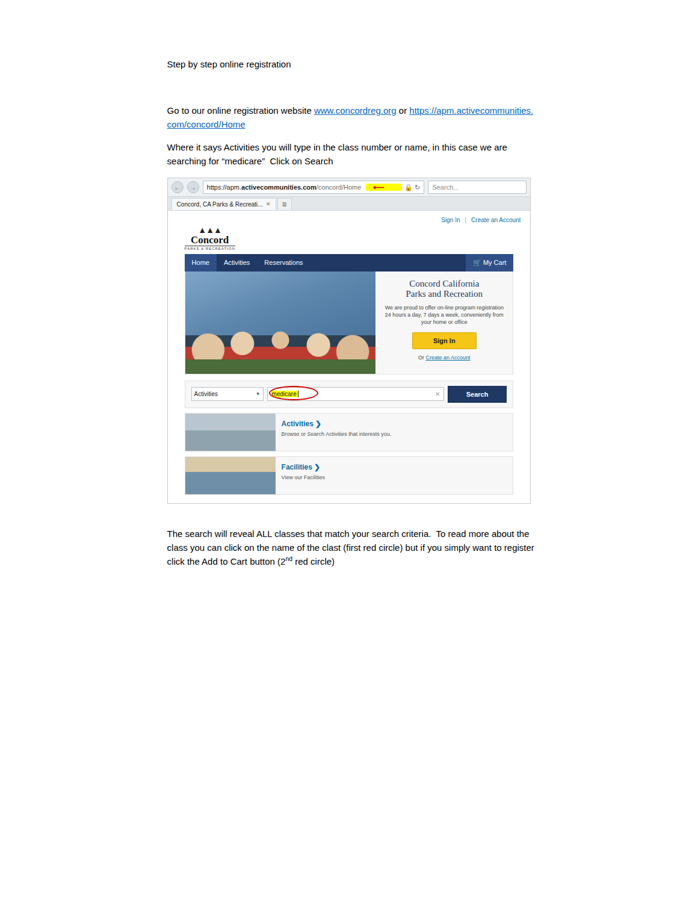Step by step online registration
Go to our online registration website www.concordreg.org or https://apm.activecommunities.com/concord/Home
Where it says Activities you will type in the class number or name, in this case we are searching for “medicare” Click on Search
← →
https://apm.activecommunities.com/concord/Home ⟵ ▼ 🔒 ↻
Search...
Concord, CA Parks & Recreati... ✕
🗎
Sign In|Create an Account
▲▲▲
Concord
PARKS & RECREATION
Home
Activities
Reservations
🛒 My Cart
Concord California
Parks and Recreation
We are proud to offer on-line program registration 24 hours a day, 7 days a week, conveniently from your home or office
Sign In
Or Create an Account
Activities▼
medicare ✕
Search
Activities ❯
Browse or Search Activities that interests you.
Facilities ❯
View our Facilities
The search will reveal ALL classes that match your search criteria. To read more about the class you can click on the name of the clast (first red circle) but if you simply want to register click the Add to Cart button (2nd red circle)